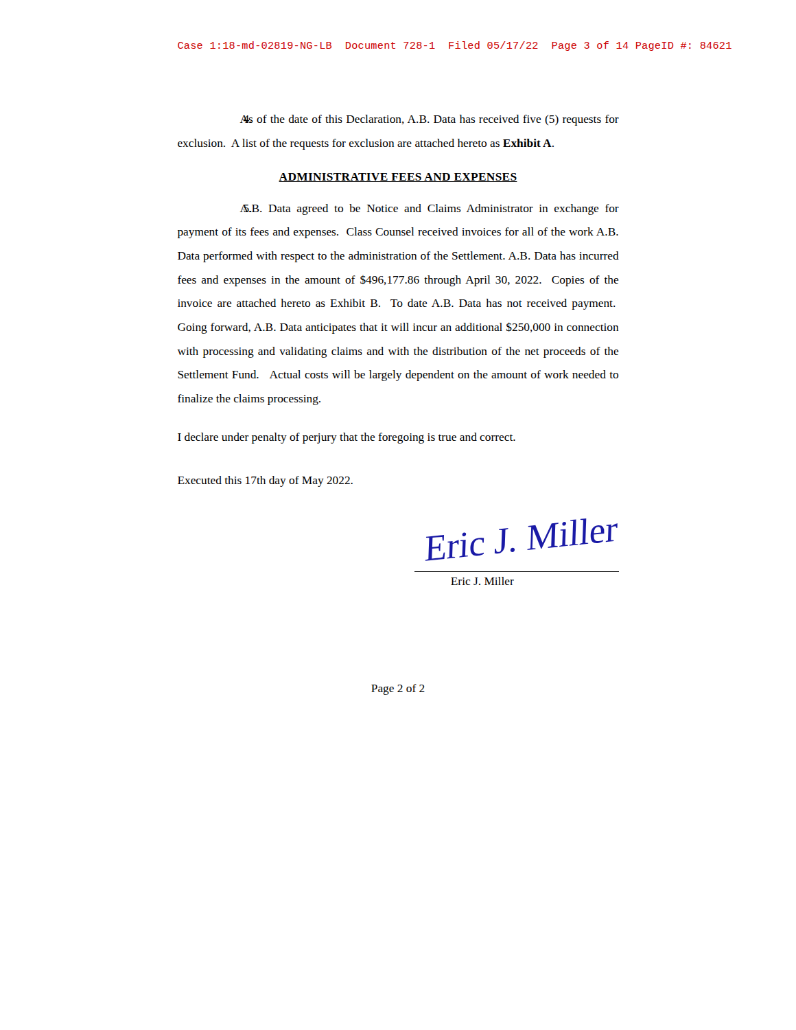Case 1:18-md-02819-NG-LB Document 728-1 Filed 05/17/22 Page 3 of 14 PageID #: 84621
4. As of the date of this Declaration, A.B. Data has received five (5) requests for exclusion. A list of the requests for exclusion are attached hereto as Exhibit A.
ADMINISTRATIVE FEES AND EXPENSES
5. A.B. Data agreed to be Notice and Claims Administrator in exchange for payment of its fees and expenses. Class Counsel received invoices for all of the work A.B. Data performed with respect to the administration of the Settlement. A.B. Data has incurred fees and expenses in the amount of $496,177.86 through April 30, 2022. Copies of the invoice are attached hereto as Exhibit B. To date A.B. Data has not received payment. Going forward, A.B. Data anticipates that it will incur an additional $250,000 in connection with processing and validating claims and with the distribution of the net proceeds of the Settlement Fund. Actual costs will be largely dependent on the amount of work needed to finalize the claims processing.
I declare under penalty of perjury that the foregoing is true and correct.
Executed this 17th day of May 2022.
Eric J. Miller
Eric J. Miller
Page 2 of 2